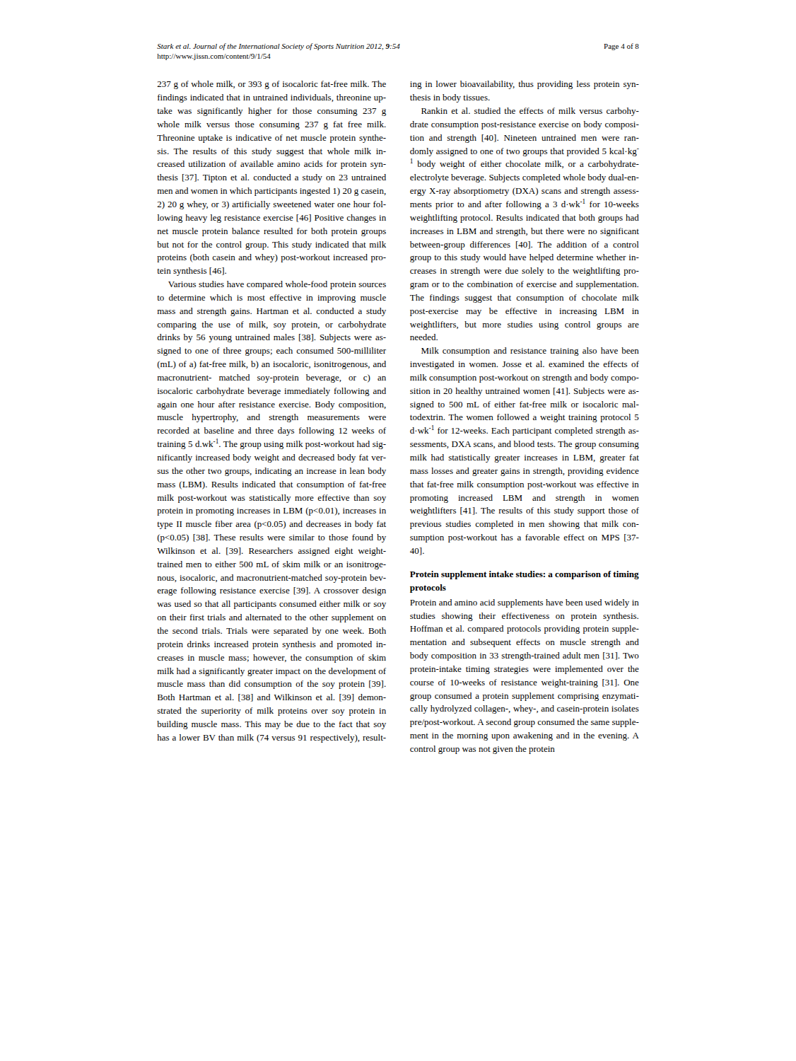Stark et al. Journal of the International Society of Sports Nutrition 2012, 9:54
http://www.jissn.com/content/9/1/54
Page 4 of 8
237 g of whole milk, or 393 g of isocaloric fat-free milk. The findings indicated that in untrained individuals, threonine uptake was significantly higher for those consuming 237 g whole milk versus those consuming 237 g fat free milk. Threonine uptake is indicative of net muscle protein synthesis. The results of this study suggest that whole milk increased utilization of available amino acids for protein synthesis [37]. Tipton et al. conducted a study on 23 untrained men and women in which participants ingested 1) 20 g casein, 2) 20 g whey, or 3) artificially sweetened water one hour following heavy leg resistance exercise [46] Positive changes in net muscle protein balance resulted for both protein groups but not for the control group. This study indicated that milk proteins (both casein and whey) post-workout increased protein synthesis [46].
Various studies have compared whole-food protein sources to determine which is most effective in improving muscle mass and strength gains. Hartman et al. conducted a study comparing the use of milk, soy protein, or carbohydrate drinks by 56 young untrained males [38]. Subjects were assigned to one of three groups; each consumed 500-milliliter (mL) of a) fat-free milk, b) an isocaloric, isonitrogenous, and macronutrient- matched soy-protein beverage, or c) an isocaloric carbohydrate beverage immediately following and again one hour after resistance exercise. Body composition, muscle hypertrophy, and strength measurements were recorded at baseline and three days following 12 weeks of training 5 d.wk-1. The group using milk post-workout had significantly increased body weight and decreased body fat versus the other two groups, indicating an increase in lean body mass (LBM). Results indicated that consumption of fat-free milk post-workout was statistically more effective than soy protein in promoting increases in LBM (p<0.01), increases in type II muscle fiber area (p<0.05) and decreases in body fat (p<0.05) [38]. These results were similar to those found by Wilkinson et al. [39]. Researchers assigned eight weight-trained men to either 500 mL of skim milk or an isonitrogenous, isocaloric, and macronutrient-matched soy-protein beverage following resistance exercise [39]. A crossover design was used so that all participants consumed either milk or soy on their first trials and alternated to the other supplement on the second trials. Trials were separated by one week. Both protein drinks increased protein synthesis and promoted increases in muscle mass; however, the consumption of skim milk had a significantly greater impact on the development of muscle mass than did consumption of the soy protein [39]. Both Hartman et al. [38] and Wilkinson et al. [39] demonstrated the superiority of milk proteins over soy protein in building muscle mass. This may be due to the fact that soy has a lower BV than milk (74 versus 91 respectively), resulting in lower bioavailability, thus providing less protein synthesis in body tissues.
Rankin et al. studied the effects of milk versus carbohydrate consumption post-resistance exercise on body composition and strength [40]. Nineteen untrained men were randomly assigned to one of two groups that provided 5 kcal·kg-1 body weight of either chocolate milk, or a carbohydrate-electrolyte beverage. Subjects completed whole body dual-energy X-ray absorptiometry (DXA) scans and strength assessments prior to and after following a 3 d·wk-1 for 10-weeks weightlifting protocol. Results indicated that both groups had increases in LBM and strength, but there were no significant between-group differences [40]. The addition of a control group to this study would have helped determine whether increases in strength were due solely to the weightlifting program or to the combination of exercise and supplementation. The findings suggest that consumption of chocolate milk post-exercise may be effective in increasing LBM in weightlifters, but more studies using control groups are needed.
Milk consumption and resistance training also have been investigated in women. Josse et al. examined the effects of milk consumption post-workout on strength and body composition in 20 healthy untrained women [41]. Subjects were assigned to 500 mL of either fat-free milk or isocaloric maltodextrin. The women followed a weight training protocol 5 d·wk-1 for 12-weeks. Each participant completed strength assessments, DXA scans, and blood tests. The group consuming milk had statistically greater increases in LBM, greater fat mass losses and greater gains in strength, providing evidence that fat-free milk consumption post-workout was effective in promoting increased LBM and strength in women weightlifters [41]. The results of this study support those of previous studies completed in men showing that milk consumption post-workout has a favorable effect on MPS [37-40].
Protein supplement intake studies: a comparison of timing protocols
Protein and amino acid supplements have been used widely in studies showing their effectiveness on protein synthesis. Hoffman et al. compared protocols providing protein supplementation and subsequent effects on muscle strength and body composition in 33 strength-trained adult men [31]. Two protein-intake timing strategies were implemented over the course of 10-weeks of resistance weight-training [31]. One group consumed a protein supplement comprising enzymatically hydrolyzed collagen-, whey-, and casein-protein isolates pre/post-workout. A second group consumed the same supplement in the morning upon awakening and in the evening. A control group was not given the protein